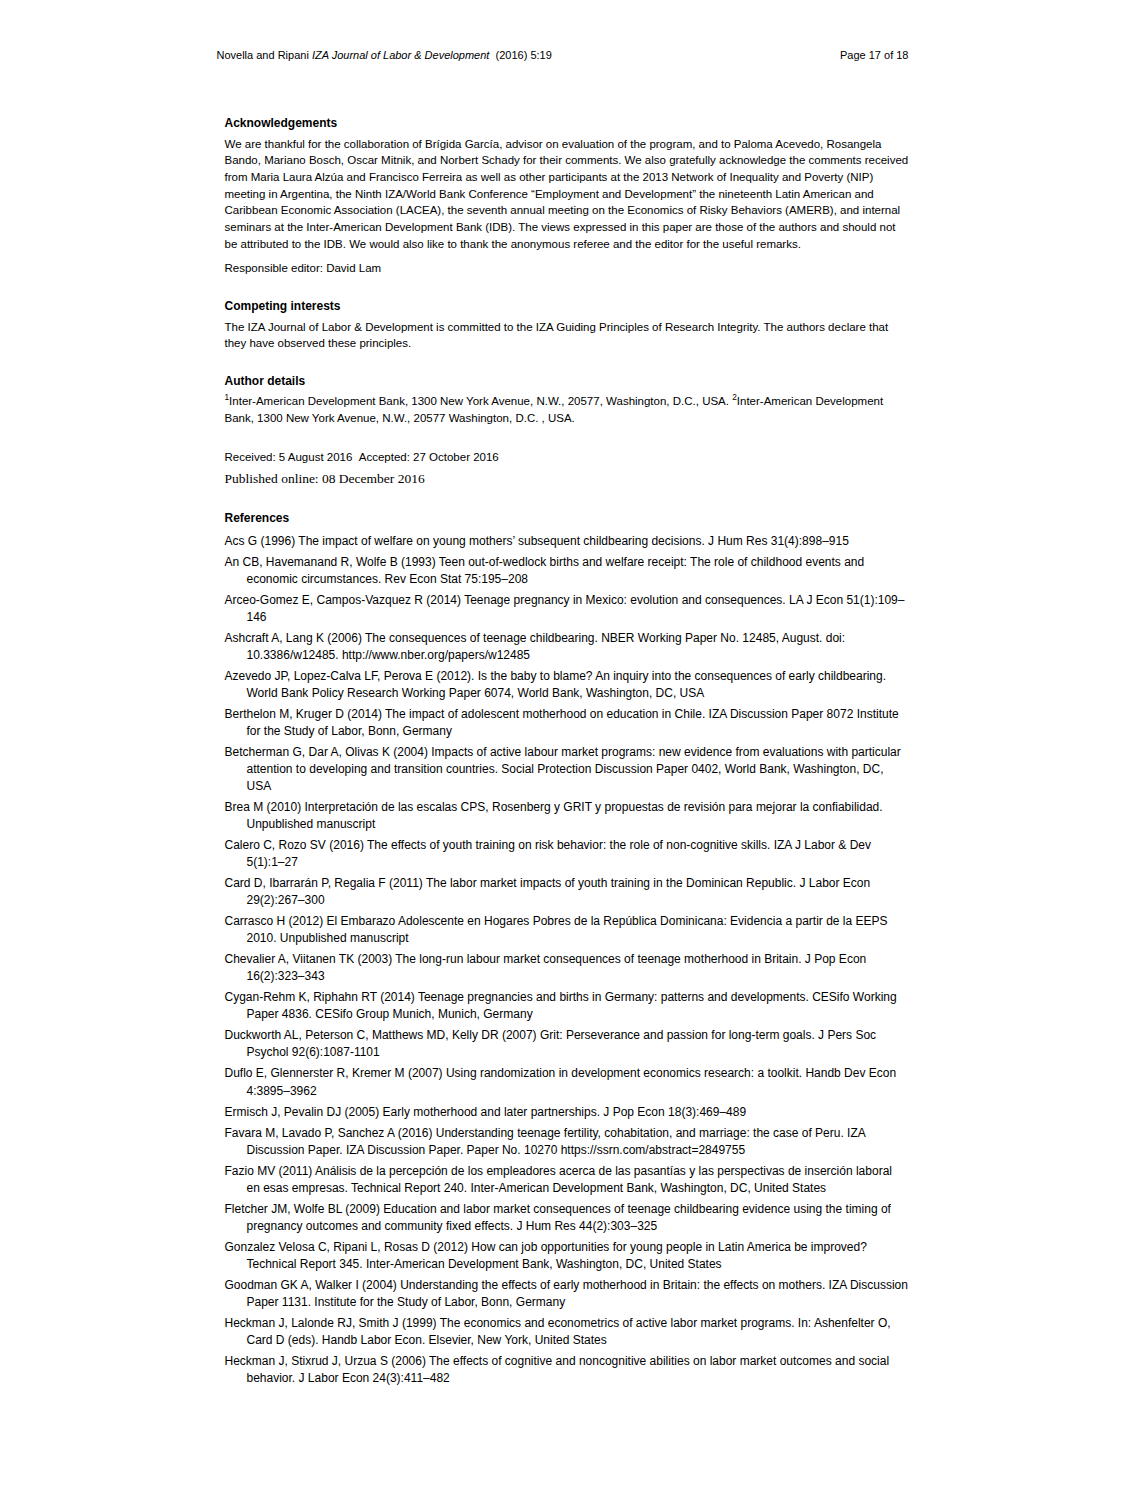Novella and Ripani IZA Journal of Labor & Development (2016) 5:19
Page 17 of 18
Acknowledgements
We are thankful for the collaboration of Brígida García, advisor on evaluation of the program, and to Paloma Acevedo, Rosangela Bando, Mariano Bosch, Oscar Mitnik, and Norbert Schady for their comments. We also gratefully acknowledge the comments received from Maria Laura Alzúa and Francisco Ferreira as well as other participants at the 2013 Network of Inequality and Poverty (NIP) meeting in Argentina, the Ninth IZA/World Bank Conference “Employment and Development” the nineteenth Latin American and Caribbean Economic Association (LACEA), the seventh annual meeting on the Economics of Risky Behaviors (AMERB), and internal seminars at the Inter-American Development Bank (IDB). The views expressed in this paper are those of the authors and should not be attributed to the IDB. We would also like to thank the anonymous referee and the editor for the useful remarks.
Responsible editor: David Lam
Competing interests
The IZA Journal of Labor & Development is committed to the IZA Guiding Principles of Research Integrity. The authors declare that they have observed these principles.
Author details
1Inter-American Development Bank, 1300 New York Avenue, N.W., 20577, Washington, D.C., USA. 2Inter-American Development Bank, 1300 New York Avenue, N.W., 20577 Washington, D.C. , USA.
Received: 5 August 2016 Accepted: 27 October 2016
Published online: 08 December 2016
References
Acs G (1996) The impact of welfare on young mothers’ subsequent childbearing decisions. J Hum Res 31(4):898–915
An CB, Havemanand R, Wolfe B (1993) Teen out-of-wedlock births and welfare receipt: The role of childhood events and economic circumstances. Rev Econ Stat 75:195–208
Arceo-Gomez E, Campos-Vazquez R (2014) Teenage pregnancy in Mexico: evolution and consequences. LA J Econ 51(1):109–146
Ashcraft A, Lang K (2006) The consequences of teenage childbearing. NBER Working Paper No. 12485, August. doi: 10.3386/w12485. http://www.nber.org/papers/w12485
Azevedo JP, Lopez-Calva LF, Perova E (2012). Is the baby to blame? An inquiry into the consequences of early childbearing. World Bank Policy Research Working Paper 6074, World Bank, Washington, DC, USA
Berthelon M, Kruger D (2014) The impact of adolescent motherhood on education in Chile. IZA Discussion Paper 8072 Institute for the Study of Labor, Bonn, Germany
Betcherman G, Dar A, Olivas K (2004) Impacts of active labour market programs: new evidence from evaluations with particular attention to developing and transition countries. Social Protection Discussion Paper 0402, World Bank, Washington, DC, USA
Brea M (2010) Interpretación de las escalas CPS, Rosenberg y GRIT y propuestas de revisión para mejorar la confiabilidad. Unpublished manuscript
Calero C, Rozo SV (2016) The effects of youth training on risk behavior: the role of non-cognitive skills. IZA J Labor & Dev 5(1):1–27
Card D, Ibarrarán P, Regalia F (2011) The labor market impacts of youth training in the Dominican Republic. J Labor Econ 29(2):267–300
Carrasco H (2012) El Embarazo Adolescente en Hogares Pobres de la República Dominicana: Evidencia a partir de la EEPS 2010. Unpublished manuscript
Chevalier A, Viitanen TK (2003) The long-run labour market consequences of teenage motherhood in Britain. J Pop Econ 16(2):323–343
Cygan-Rehm K, Riphahn RT (2014) Teenage pregnancies and births in Germany: patterns and developments. CESifo Working Paper 4836. CESifo Group Munich, Munich, Germany
Duckworth AL, Peterson C, Matthews MD, Kelly DR (2007) Grit: Perseverance and passion for long-term goals. J Pers Soc Psychol 92(6):1087-1101
Duflo E, Glennerster R, Kremer M (2007) Using randomization in development economics research: a toolkit. Handb Dev Econ 4:3895–3962
Ermisch J, Pevalin DJ (2005) Early motherhood and later partnerships. J Pop Econ 18(3):469–489
Favara M, Lavado P, Sanchez A (2016) Understanding teenage fertility, cohabitation, and marriage: the case of Peru. IZA Discussion Paper. IZA Discussion Paper. Paper No. 10270 https://ssrn.com/abstract=2849755
Fazio MV (2011) Análisis de la percepción de los empleadores acerca de las pasantías y las perspectivas de inserción laboral en esas empresas. Technical Report 240. Inter-American Development Bank, Washington, DC, United States
Fletcher JM, Wolfe BL (2009) Education and labor market consequences of teenage childbearing evidence using the timing of pregnancy outcomes and community fixed effects. J Hum Res 44(2):303–325
Gonzalez Velosa C, Ripani L, Rosas D (2012) How can job opportunities for young people in Latin America be improved? Technical Report 345. Inter-American Development Bank, Washington, DC, United States
Goodman GK A, Walker I (2004) Understanding the effects of early motherhood in Britain: the effects on mothers. IZA Discussion Paper 1131. Institute for the Study of Labor, Bonn, Germany
Heckman J, Lalonde RJ, Smith J (1999) The economics and econometrics of active labor market programs. In: Ashenfelter O, Card D (eds). Handb Labor Econ. Elsevier, New York, United States
Heckman J, Stixrud J, Urzua S (2006) The effects of cognitive and noncognitive abilities on labor market outcomes and social behavior. J Labor Econ 24(3):411–482